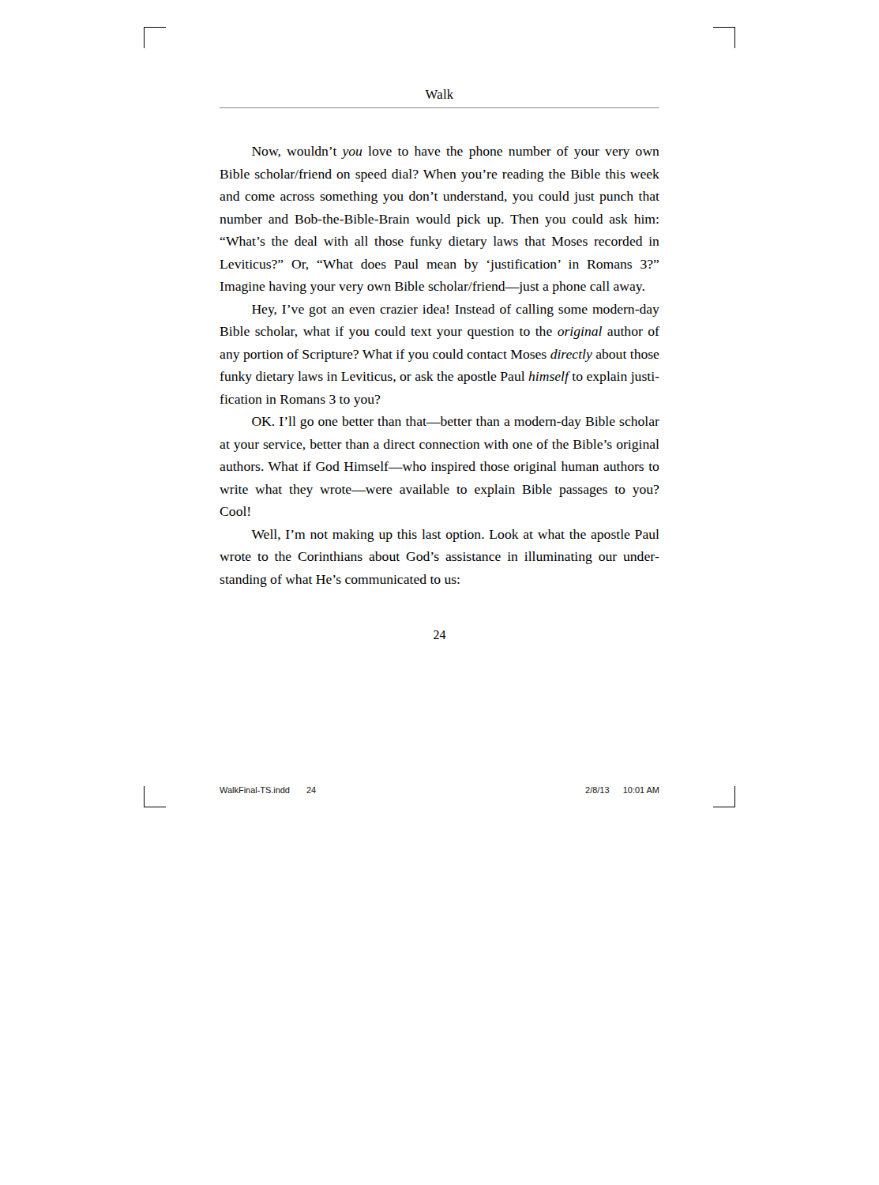Walk
Now, wouldn’t you love to have the phone number of your very own Bible scholar/friend on speed dial? When you’re reading the Bible this week and come across something you don’t understand, you could just punch that number and Bob-the-Bible-Brain would pick up. Then you could ask him: “What’s the deal with all those funky dietary laws that Moses recorded in Leviticus?” Or, “What does Paul mean by ‘justification’ in Romans 3?” Imagine having your very own Bible scholar/friend—just a phone call away.
Hey, I’ve got an even crazier idea! Instead of calling some modern-day Bible scholar, what if you could text your question to the original author of any portion of Scripture? What if you could contact Moses directly about those funky dietary laws in Leviticus, or ask the apostle Paul himself to explain justification in Romans 3 to you?
OK. I’ll go one better than that—better than a modern-day Bible scholar at your service, better than a direct connection with one of the Bible’s original authors. What if God Himself—who inspired those original human authors to write what they wrote—were available to explain Bible passages to you? Cool!
Well, I’m not making up this last option. Look at what the apostle Paul wrote to the Corinthians about God’s assistance in illuminating our understanding of what He’s communicated to us:
24
WalkFinal-TS.indd24
2/8/1310:01 AM